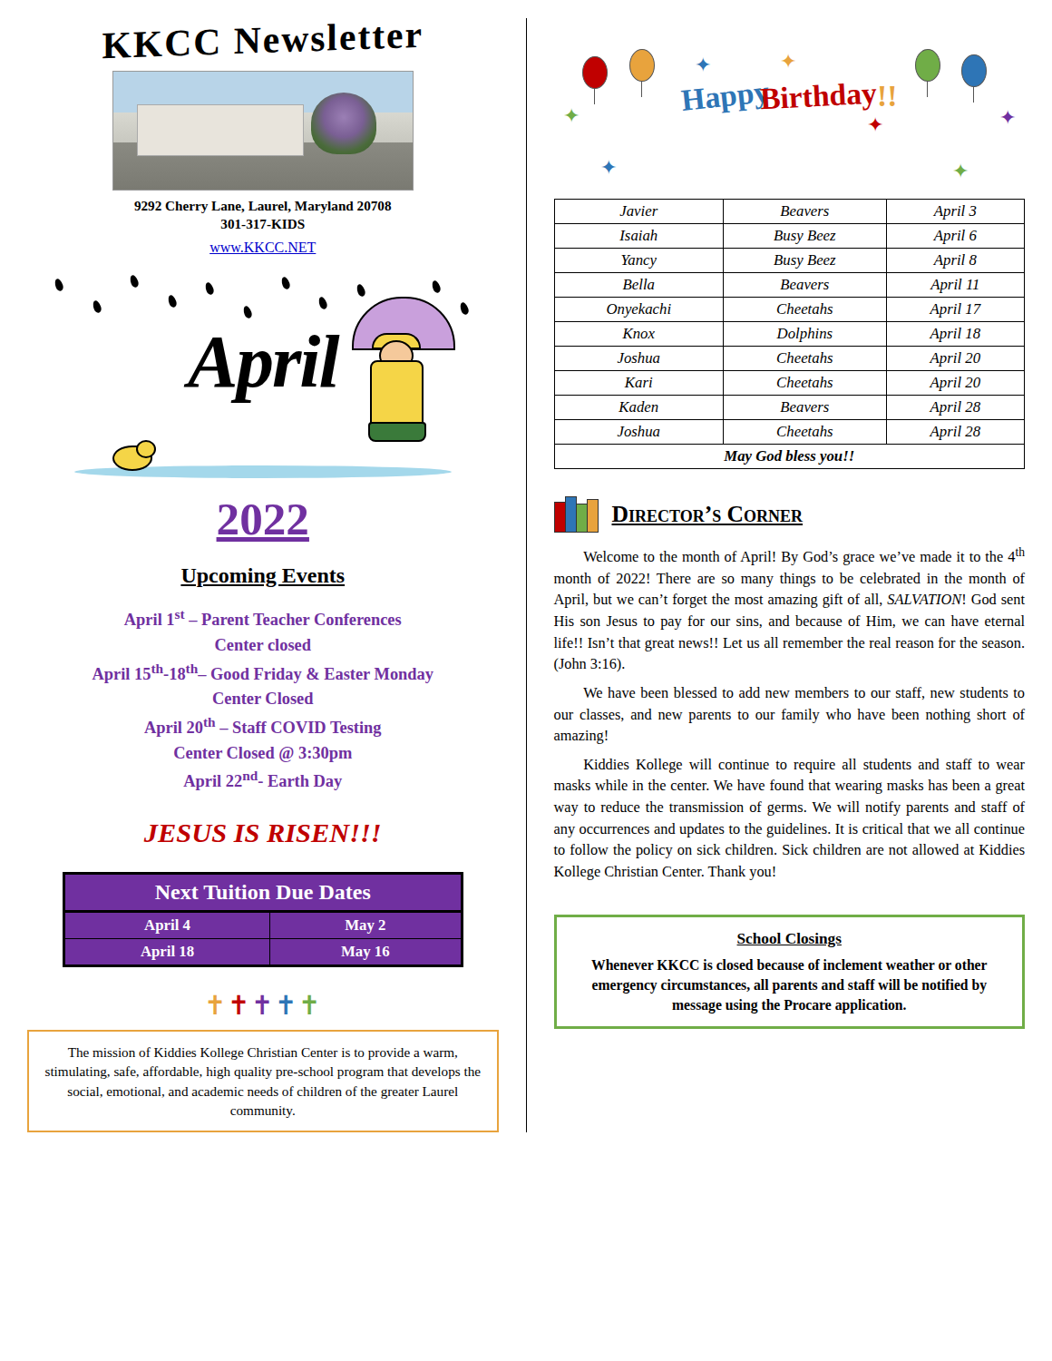KKCC Newsletter
9292 Cherry Lane, Laurel, Maryland 20708
301-317-KIDS
www.KKCC.NET
April
2022
Upcoming Events
April 1st – Parent Teacher Conferences
Center closed
April 15th-18th– Good Friday & Easter Monday
Center Closed
April 20th – Staff COVID Testing
Center Closed @ 3:30pm
April 22nd- Earth Day
JESUS IS RISEN!!!
Next Tuition Due Dates
| April 4 | May 2 |
| --- | --- |
| April 18 | May 16 |
✝✝✝✝✝
The mission of Kiddies Kollege Christian Center is to provide a warm, stimulating, safe, affordable, high quality pre-school program that develops the social, emotional, and academic needs of children of the greater Laurel community.
✦ ✦ ✦ ✦ ✦ ✦ ✦
Happy Birthday!!
April Birthdays
| Javier | Beavers | April 3 |
| Isaiah | Busy Beez | April 6 |
| Yancy | Busy Beez | April 8 |
| Bella | Beavers | April 11 |
| Onyekachi | Cheetahs | April 17 |
| Knox | Dolphins | April 18 |
| Joshua | Cheetahs | April 20 |
| Kari | Cheetahs | April 20 |
| Kaden | Beavers | April 28 |
| Joshua | Cheetahs | April 28 |
| May God bless you!! |
Director’s Corner
Welcome to the month of April! By God’s grace we’ve made it to the 4th month of 2022! There are so many things to be celebrated in the month of April, but we can’t forget the most amazing gift of all, SALVATION! God sent His son Jesus to pay for our sins, and because of Him, we can have eternal life!! Isn’t that great news!! Let us all remember the real reason for the season. (John 3:16).
We have been blessed to add new members to our staff, new students to our classes, and new parents to our family who have been nothing short of amazing!
Kiddies Kollege will continue to require all students and staff to wear masks while in the center. We have found that wearing masks has been a great way to reduce the transmission of germs. We will notify parents and staff of any occurrences and updates to the guidelines. It is critical that we all continue to follow the policy on sick children. Sick children are not allowed at Kiddies Kollege Christian Center. Thank you!
School Closings
Whenever KKCC is closed because of inclement weather or other emergency circumstances, all parents and staff will be notified by message using the Procare application.